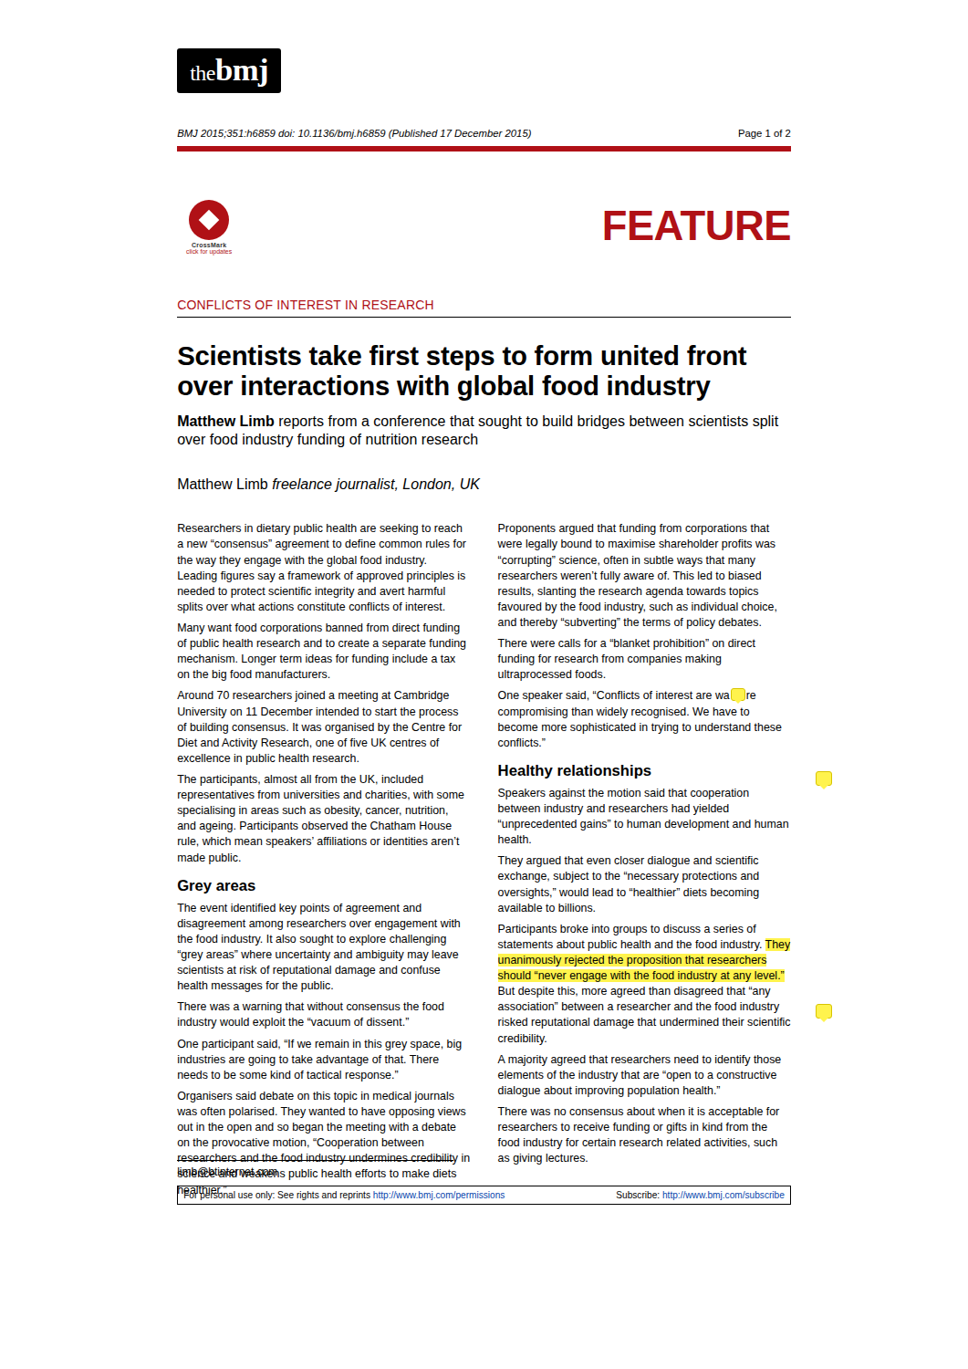thebmj
BMJ 2015;351:h6859 doi: 10.1136/bmj.h6859 (Published 17 December 2015)
Page 1 of 2
CrossMark
click for updates
FEATURE
CONFLICTS OF INTEREST IN RESEARCH
Scientists take first steps to form united front over interactions with global food industry
Matthew Limb reports from a conference that sought to build bridges between scientists split over food industry funding of nutrition research
Matthew Limb freelance journalist, London, UK
Researchers in dietary public health are seeking to reach a new “consensus” agreement to define common rules for the way they engage with the global food industry. Leading figures say a framework of approved principles is needed to protect scientific integrity and avert harmful splits over what actions constitute conflicts of interest.
Many want food corporations banned from direct funding of public health research and to create a separate funding mechanism. Longer term ideas for funding include a tax on the big food manufacturers.
Around 70 researchers joined a meeting at Cambridge University on 11 December intended to start the process of building consensus. It was organised by the Centre for Diet and Activity Research, one of five UK centres of excellence in public health research.
The participants, almost all from the UK, included representatives from universities and charities, with some specialising in areas such as obesity, cancer, nutrition, and ageing. Participants observed the Chatham House rule, which mean speakers’ affiliations or identities aren’t made public.
Grey areas
The event identified key points of agreement and disagreement among researchers over engagement with the food industry. It also sought to explore challenging “grey areas” where uncertainty and ambiguity may leave scientists at risk of reputational damage and confuse health messages for the public.
There was a warning that without consensus the food industry would exploit the “vacuum of dissent.”
One participant said, “If we remain in this grey space, big industries are going to take advantage of that. There needs to be some kind of tactical response.”
Organisers said debate on this topic in medical journals was often polarised. They wanted to have opposing views out in the open and so began the meeting with a debate on the provocative motion, “Cooperation between researchers and the food industry undermines credibility in science and weakens public health efforts to make diets healthier.”
Proponents argued that funding from corporations that were legally bound to maximise shareholder profits was “corrupting” science, often in subtle ways that many researchers weren’t fully aware of. This led to biased results, slanting the research agenda towards topics favoured by the food industry, such as individual choice, and thereby “subverting” the terms of policy debates.
There were calls for a “blanket prohibition” on direct funding for research from companies making ultraprocessed foods.
One speaker said, “Conflicts of interest are wa re compromising than widely recognised. We have to become more sophisticated in trying to understand these conflicts.”
Healthy relationships
Speakers against the motion said that cooperation between industry and researchers had yielded “unprecedented gains” to human development and human health.
They argued that even closer dialogue and scientific exchange, subject to the “necessary protections and oversights,” would lead to “healthier” diets becoming available to billions.
Participants broke into groups to discuss a series of statements about public health and the food industry. They unanimously rejected the proposition that researchers should “never engage with the food industry at any level.” But despite this, more agreed than disagreed that “any association” between a researcher and the food industry risked reputational damage that undermined their scientific credibility.
A majority agreed that researchers need to identify those elements of the industry that are “open to a constructive dialogue about improving population health.”
There was no consensus about when it is acceptable for researchers to receive funding or gifts in kind from the food industry for certain research related activities, such as giving lectures.
limb@btinternet.com
For personal use only: See rights and reprints http://www.bmj.com/permissions
Subscribe: http://www.bmj.com/subscribe